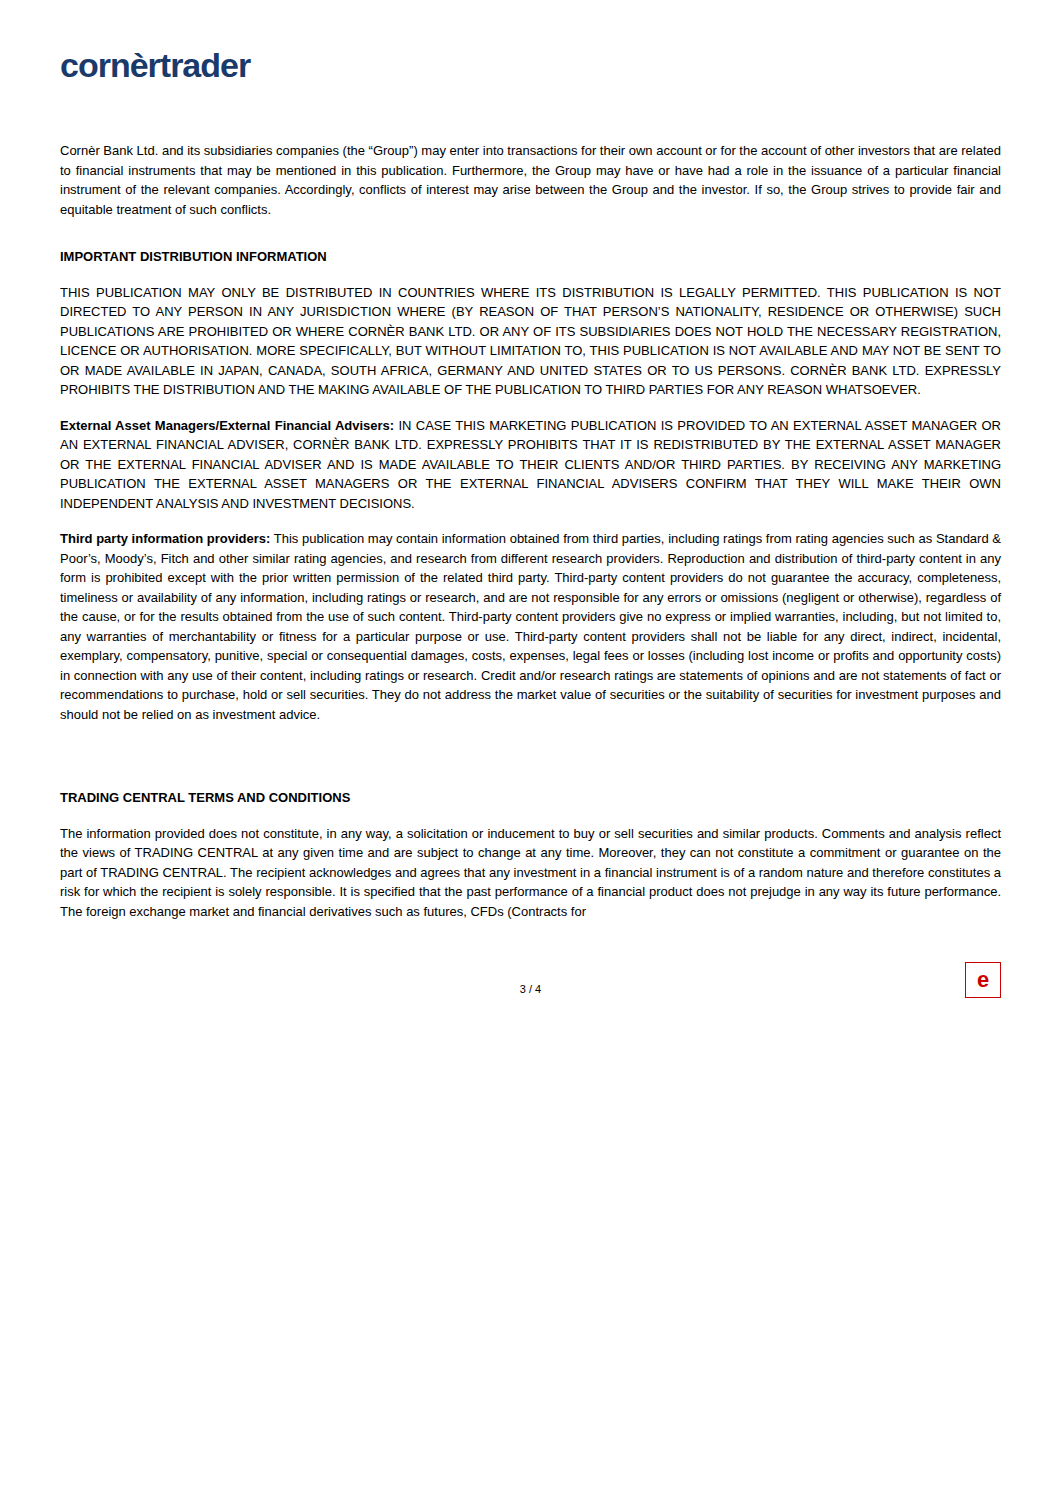cornèrtrader
Cornèr Bank Ltd. and its subsidiaries companies (the “Group”) may enter into transactions for their own account or for the account of other investors that are related to financial instruments that may be mentioned in this publication. Furthermore, the Group may have or have had a role in the issuance of a particular financial instrument of the relevant companies. Accordingly, conflicts of interest may arise between the Group and the investor. If so, the Group strives to provide fair and equitable treatment of such conflicts.
Important distribution information
This publication may only be distributed in countries where its distribution is legally permitted. This publication is not directed to any person in any jurisdiction where (by reason of that person’s nationality, residence or otherwise) such publications are prohibited or where Cornèr Bank Ltd. or any of its subsidiaries does not hold the necessary registration, licence or authorisation. More specifically, but without limitation to, this publication is not available and may not be sent to or made available in Japan, Canada, South Africa, Germany and United States or to US persons. Cornèr Bank Ltd. expressly prohibits the distribution and the making available of the publication to third parties for any reason whatsoever.
External Asset Managers/External Financial Advisers: In case this marketing publication is provided to an external asset manager or an external financial adviser, Cornèr Bank Ltd. expressly prohibits that it is redistributed by the external asset manager or the external financial adviser and is made available to their clients and/or third parties. By receiving any marketing publication the external asset managers or the external financial advisers confirm that they will make their own independent analysis and investment decisions.
Third party information providers: This publication may contain information obtained from third parties, including ratings from rating agencies such as Standard & Poor’s, Moody’s, Fitch and other similar rating agencies, and research from different research providers. Reproduction and distribution of third-party content in any form is prohibited except with the prior written permission of the related third party. Third-party content providers do not guarantee the accuracy, completeness, timeliness or availability of any information, including ratings or research, and are not responsible for any errors or omissions (negligent or otherwise), regardless of the cause, or for the results obtained from the use of such content. Third-party content providers give no express or implied warranties, including, but not limited to, any warranties of merchantability or fitness for a particular purpose or use. Third-party content providers shall not be liable for any direct, indirect, incidental, exemplary, compensatory, punitive, special or consequential damages, costs, expenses, legal fees or losses (including lost income or profits and opportunity costs) in connection with any use of their content, including ratings or research. Credit and/or research ratings are statements of opinions and are not statements of fact or recommendations to purchase, hold or sell securities. They do not address the market value of securities or the suitability of securities for investment purposes and should not be relied on as investment advice.
Trading Central terms and conditions
The information provided does not constitute, in any way, a solicitation or inducement to buy or sell securities and similar products. Comments and analysis reflect the views of TRADING CENTRAL at any given time and are subject to change at any time. Moreover, they can not constitute a commitment or guarantee on the part of TRADING CENTRAL. The recipient acknowledges and agrees that any investment in a financial instrument is of a random nature and therefore constitutes a risk for which the recipient is solely responsible. It is specified that the past performance of a financial product does not prejudge in any way its future performance. The foreign exchange market and financial derivatives such as futures, CFDs (Contracts for
3 / 4
e